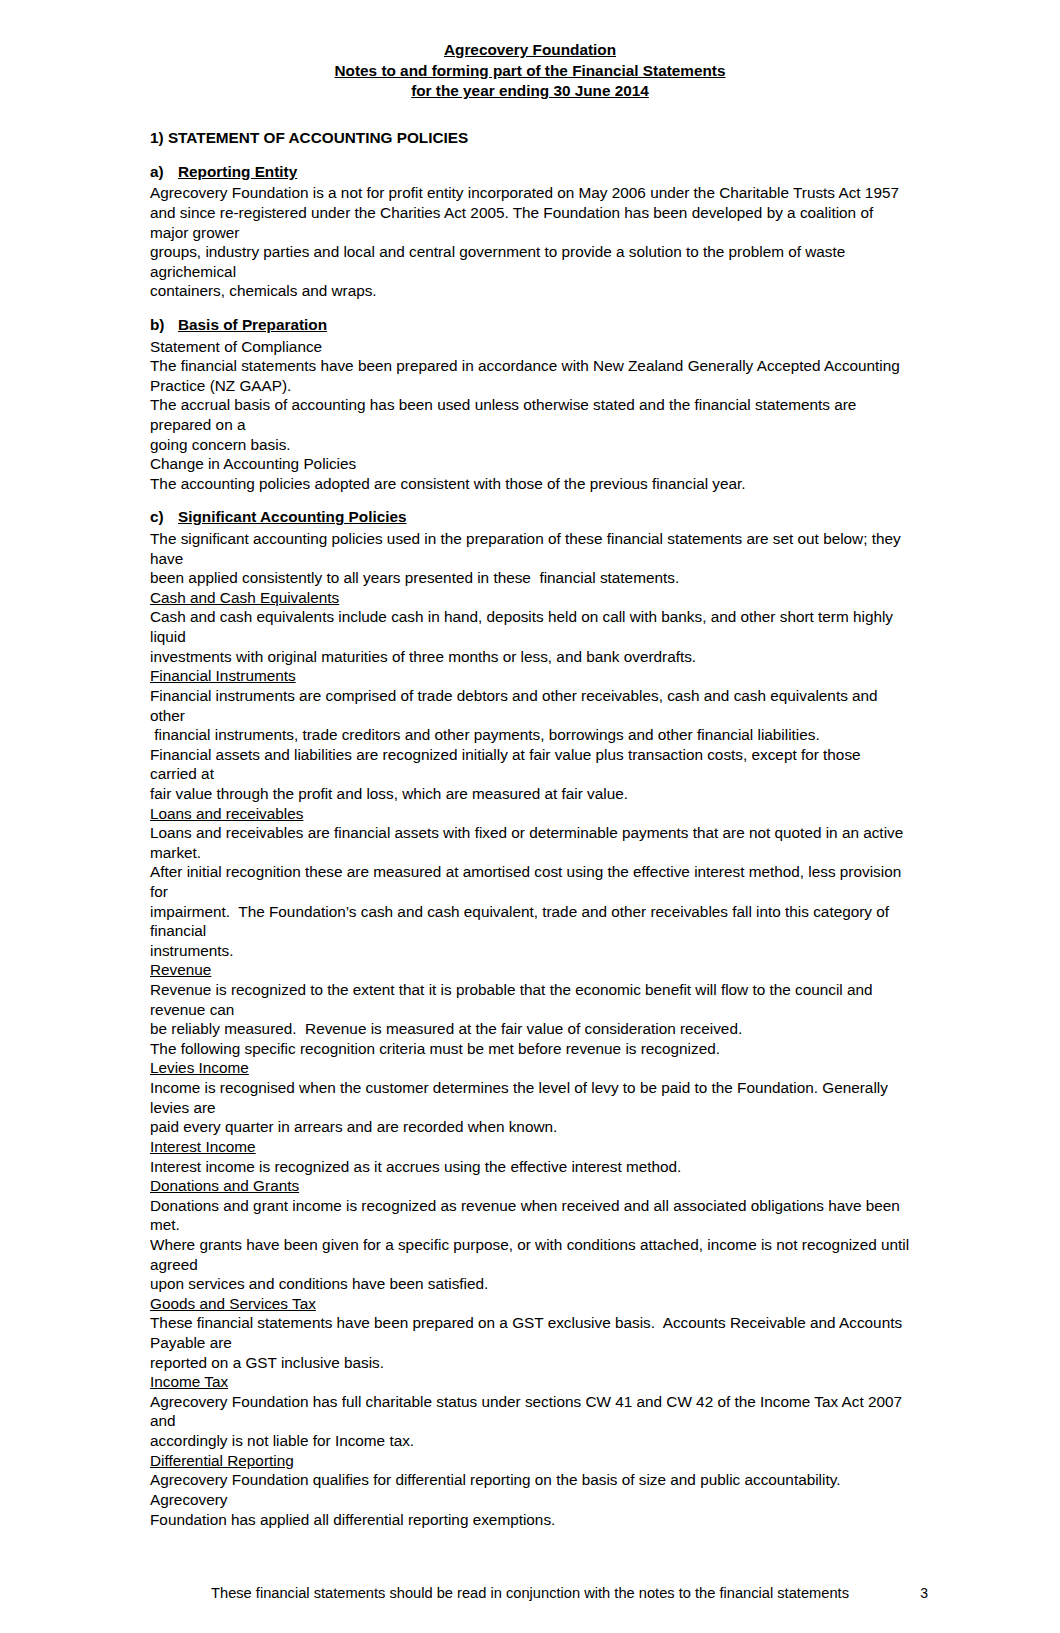Agrecovery Foundation
Notes to and forming part of the Financial Statements
for the year ending 30 June 2014
1) STATEMENT OF ACCOUNTING POLICIES
a) Reporting Entity
Agrecovery Foundation is a not for profit entity incorporated on May 2006 under the Charitable Trusts Act 1957
and since re-registered under the Charities Act 2005. The Foundation has been developed by a coalition of major grower
groups, industry parties and local and central government to provide a solution to the problem of waste agrichemical
containers, chemicals and wraps.
b) Basis of Preparation
Statement of Compliance
The financial statements have been prepared in accordance with New Zealand Generally Accepted Accounting
Practice (NZ GAAP).
The accrual basis of accounting has been used unless otherwise stated and the financial statements are prepared on a
going concern basis.
Change in Accounting Policies
The accounting policies adopted are consistent with those of the previous financial year.
c) Significant Accounting Policies
The significant accounting policies used in the preparation of these financial statements are set out below; they have
been applied consistently to all years presented in these financial statements.
Cash and Cash Equivalents
Cash and cash equivalents include cash in hand, deposits held on call with banks, and other short term highly liquid
investments with original maturities of three months or less, and bank overdrafts.
Financial Instruments
Financial instruments are comprised of trade debtors and other receivables, cash and cash equivalents and other
financial instruments, trade creditors and other payments, borrowings and other financial liabilities.
Financial assets and liabilities are recognized initially at fair value plus transaction costs, except for those carried at
fair value through the profit and loss, which are measured at fair value.
Loans and receivables
Loans and receivables are financial assets with fixed or determinable payments that are not quoted in an active market.
After initial recognition these are measured at amortised cost using the effective interest method, less provision for
impairment. The Foundation’s cash and cash equivalent, trade and other receivables fall into this category of financial
instruments.
Revenue
Revenue is recognized to the extent that it is probable that the economic benefit will flow to the council and revenue can
be reliably measured. Revenue is measured at the fair value of consideration received.
The following specific recognition criteria must be met before revenue is recognized.
Levies Income
Income is recognised when the customer determines the level of levy to be paid to the Foundation. Generally levies are
paid every quarter in arrears and are recorded when known.
Interest Income
Interest income is recognized as it accrues using the effective interest method.
Donations and Grants
Donations and grant income is recognized as revenue when received and all associated obligations have been met.
Where grants have been given for a specific purpose, or with conditions attached, income is not recognized until agreed
upon services and conditions have been satisfied.
Goods and Services Tax
These financial statements have been prepared on a GST exclusive basis. Accounts Receivable and Accounts Payable are
reported on a GST inclusive basis.
Income Tax
Agrecovery Foundation has full charitable status under sections CW 41 and CW 42 of the Income Tax Act 2007 and
accordingly is not liable for Income tax.
Differential Reporting
Agrecovery Foundation qualifies for differential reporting on the basis of size and public accountability. Agrecovery
Foundation has applied all differential reporting exemptions.
These financial statements should be read in conjunction with the notes to the financial statements
3